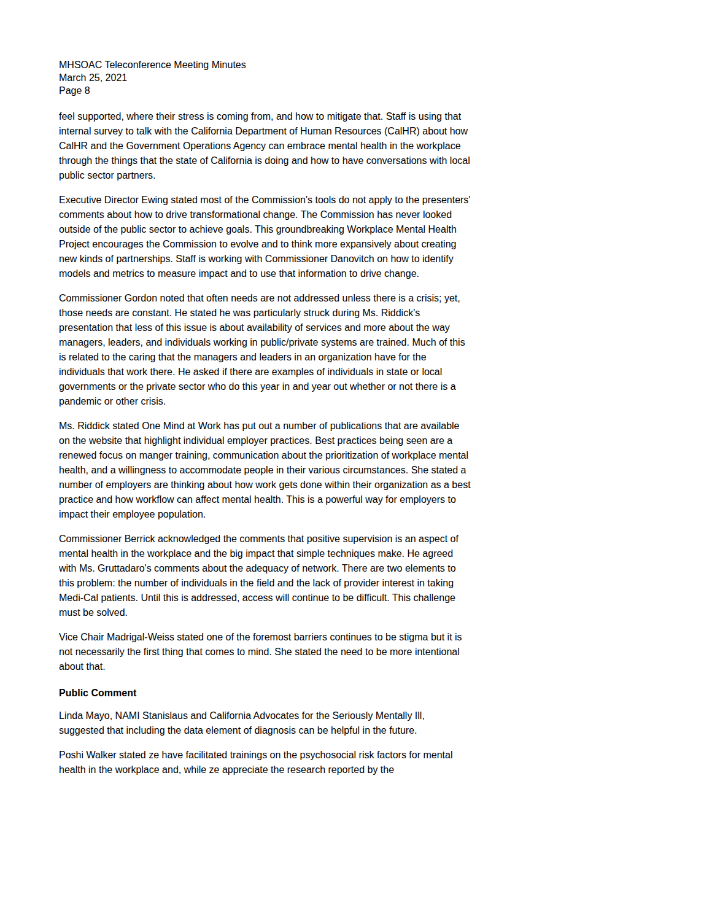MHSOAC Teleconference Meeting Minutes
March 25, 2021
Page 8
feel supported, where their stress is coming from, and how to mitigate that. Staff is using that internal survey to talk with the California Department of Human Resources (CalHR) about how CalHR and the Government Operations Agency can embrace mental health in the workplace through the things that the state of California is doing and how to have conversations with local public sector partners.
Executive Director Ewing stated most of the Commission's tools do not apply to the presenters' comments about how to drive transformational change. The Commission has never looked outside of the public sector to achieve goals. This groundbreaking Workplace Mental Health Project encourages the Commission to evolve and to think more expansively about creating new kinds of partnerships. Staff is working with Commissioner Danovitch on how to identify models and metrics to measure impact and to use that information to drive change.
Commissioner Gordon noted that often needs are not addressed unless there is a crisis; yet, those needs are constant. He stated he was particularly struck during Ms. Riddick's presentation that less of this issue is about availability of services and more about the way managers, leaders, and individuals working in public/private systems are trained. Much of this is related to the caring that the managers and leaders in an organization have for the individuals that work there. He asked if there are examples of individuals in state or local governments or the private sector who do this year in and year out whether or not there is a pandemic or other crisis.
Ms. Riddick stated One Mind at Work has put out a number of publications that are available on the website that highlight individual employer practices. Best practices being seen are a renewed focus on manger training, communication about the prioritization of workplace mental health, and a willingness to accommodate people in their various circumstances. She stated a number of employers are thinking about how work gets done within their organization as a best practice and how workflow can affect mental health. This is a powerful way for employers to impact their employee population.
Commissioner Berrick acknowledged the comments that positive supervision is an aspect of mental health in the workplace and the big impact that simple techniques make. He agreed with Ms. Gruttadaro's comments about the adequacy of network. There are two elements to this problem: the number of individuals in the field and the lack of provider interest in taking Medi-Cal patients. Until this is addressed, access will continue to be difficult. This challenge must be solved.
Vice Chair Madrigal-Weiss stated one of the foremost barriers continues to be stigma but it is not necessarily the first thing that comes to mind. She stated the need to be more intentional about that.
Public Comment
Linda Mayo, NAMI Stanislaus and California Advocates for the Seriously Mentally Ill, suggested that including the data element of diagnosis can be helpful in the future.
Poshi Walker stated ze have facilitated trainings on the psychosocial risk factors for mental health in the workplace and, while ze appreciate the research reported by the